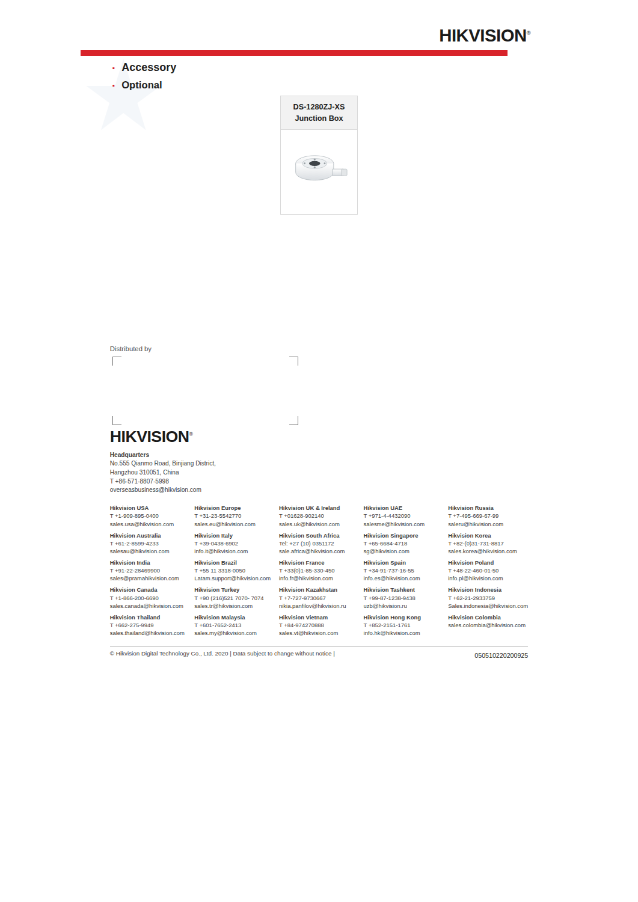HIKVISION®
Accessory
Optional
DS-1280ZJ-XS
Junction Box
Distributed by
HIKVISION®
Headquarters
No.555 Qianmo Road, Binjiang District,
Hangzhou 310051, China
T +86-571-8807-5998
overseasbusiness@hikvision.com
Hikvision USAT +1-909-895-0400
sales.usa@hikvision.com
Hikvision Europe T +31-23-5542770
sales.eu@hikvision.com
Hikvision UK & Ireland T +01628-902140
sales.uk@hikvision.com
Hikvision UAET +971-4-4432090
salesme@hikvision.com
Hikvision Russia T +7-495-669-67-99
saleru@hikvision.com
Hikvision Australia T +61-2-8599-4233
salesau@hikvision.com
Hikvision Italy T +39-0438-6902
info.it@hikvision.com
Hikvision South Africa Tel: +27 (10) 0351172
sale.africa@hikvision.com
Hikvision Singapore T +65-6684-4718
sg@hikvision.com
Hikvision Korea T +82-(0)31-731-8817
sales.korea@hikvision.com
Hikvision India T +91-22-28469900
sales@pramahikvision.com
Hikvision Brazil T +55 11 3318-0050
Latam.support@hikvision.com
Hikvision France T +33(0)1-85-330-450
info.fr@hikvision.com
Hikvision Spain T +34-91-737-16-55
info.es@hikvision.com
Hikvision Poland T +48-22-460-01-50
info.pl@hikvision.com
Hikvision Canada T +1-866-200-6690
sales.canada@hikvision.com
Hikvision Turkey T +90 (216)521 7070- 7074
sales.tr@hikvision.com
Hikvision Kazakhstan T +7-727-9730667
nikia.panfilov@hikvision.ru
Hikvision Tashkent T +99-87-1238-9438
uzb@hikvision.ru
Hikvision Indonesia T +62-21-2933759
Sales.indonesia@hikvision.com
Hikvision Thailand T +662-275-9949
sales.thailand@hikvision.com
Hikvision Malaysia T +601-7652-2413
sales.my@hikvision.com
Hikvision Vietnam T +84-974270888
sales.vt@hikvision.com
Hikvision Hong Kong T +852-2151-1761
info.hk@hikvision.com
Hikvision Colombiasales.colombia@hikvision.com
© Hikvision Digital Technology Co., Ltd. 2020 | Data subject to change without notice | 050510220200925